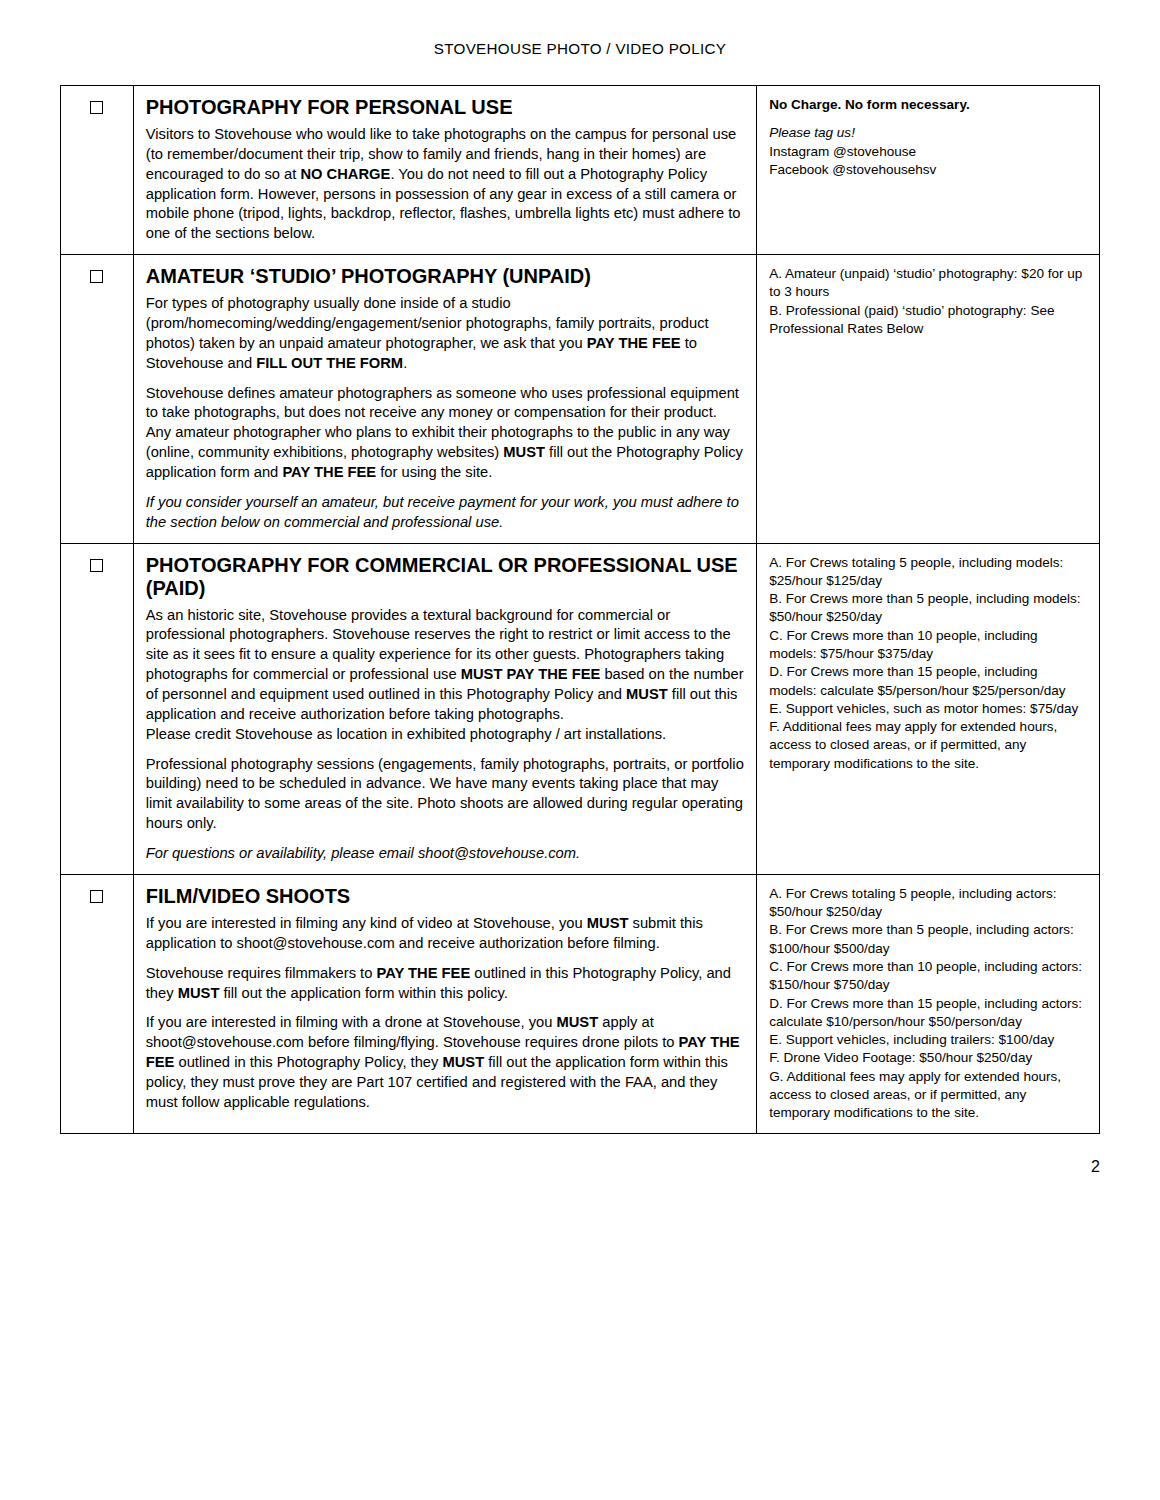STOVEHOUSE PHOTO / VIDEO POLICY
| | PHOTOGRAPHY FOR PERSONAL USE Visitors to Stovehouse who would like to take photographs on the campus for personal use (to remember/document their trip, show to family and friends, hang in their homes) are encouraged to do so at NO CHARGE . You do not need to fill out a Photography Policy application form. However, persons in possession of any gear in excess of a still camera or mobile phone (tripod, lights, backdrop, reflector, flashes, umbrella lights etc) must adhere to one of the sections below. | No Charge. No form necessary. Please tag us! Instagram @stovehouse Facebook @stovehousehsv |
| | AMATEUR ‘STUDIO’ PHOTOGRAPHY (UNPAID) For types of photography usually done inside of a studio (prom/homecoming/wedding/engagement/senior photographs, family portraits, product photos) taken by an unpaid amateur photographer, we ask that you PAY THE FEE to Stovehouse and FILL OUT THE FORM . Stovehouse defines amateur photographers as someone who uses professional equipment to take photographs, but does not receive any money or compensation for their product. Any amateur photographer who plans to exhibit their photographs to the public in any way (online, community exhibitions, photography websites) MUST fill out the Photography Policy application form and PAY THE FEE for using the site. If you consider yourself an amateur, but receive payment for your work, you must adhere to the section below on commercial and professional use. | A. Amateur (unpaid) ‘studio’ photography: $20 for up to 3 hours B. Professional (paid) ‘studio’ photography: See Professional Rates Below |
| | PHOTOGRAPHY FOR COMMERCIAL OR PROFESSIONAL USE (PAID) As an historic site, Stovehouse provides a textural background for commercial or professional photographers. Stovehouse reserves the right to restrict or limit access to the site as it sees fit to ensure a quality experience for its other guests. Photographers taking photographs for commercial or professional use MUST PAY THE FEE based on the number of personnel and equipment used outlined in this Photography Policy and MUST fill out this application and receive authorization before taking photographs. Please credit Stovehouse as location in exhibited photography / art installations. Professional photography sessions (engagements, family photographs, portraits, or portfolio building) need to be scheduled in advance. We have many events taking place that may limit availability to some areas of the site. Photo shoots are allowed during regular operating hours only. For questions or availability, please email shoot@stovehouse.com. | A. For Crews totaling 5 people, including models: $25/hour $125/day B. For Crews more than 5 people, including models: $50/hour $250/day C. For Crews more than 10 people, including models: $75/hour $375/day D. For Crews more than 15 people, including models: calculate $5/person/hour $25/person/day E. Support vehicles, such as motor homes: $75/day F. Additional fees may apply for extended hours, access to closed areas, or if permitted, any temporary modifications to the site. |
| | FILM/VIDEO SHOOTS If you are interested in filming any kind of video at Stovehouse, you MUST submit this application to shoot@stovehouse.com and receive authorization before filming. Stovehouse requires filmmakers to PAY THE FEE outlined in this Photography Policy, and they MUST fill out the application form within this policy. If you are interested in filming with a drone at Stovehouse, you MUST apply at shoot@stovehouse.com before filming/flying. Stovehouse requires drone pilots to PAY THE FEE outlined in this Photography Policy, they MUST fill out the application form within this policy, they must prove they are Part 107 certified and registered with the FAA, and they must follow applicable regulations. | A. For Crews totaling 5 people, including actors: $50/hour $250/day B. For Crews more than 5 people, including actors: $100/hour $500/day C. For Crews more than 10 people, including actors: $150/hour $750/day D. For Crews more than 15 people, including actors: calculate $10/person/hour $50/person/day E. Support vehicles, including trailers: $100/day F. Drone Video Footage: $50/hour $250/day G. Additional fees may apply for extended hours, access to closed areas, or if permitted, any temporary modifications to the site. |
2